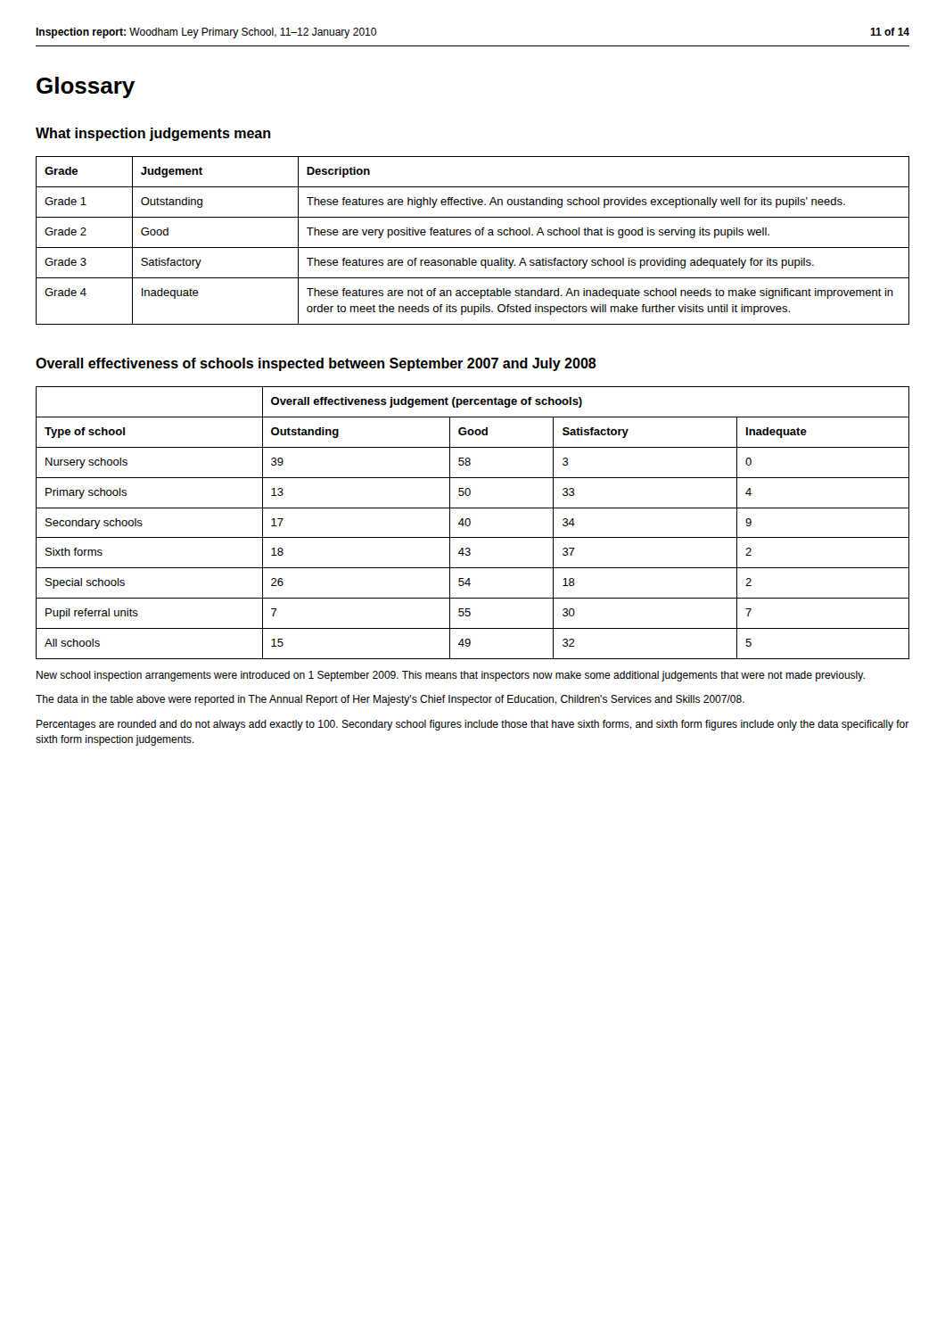Inspection report: Woodham Ley Primary School, 11–12 January 2010
11 of 14
Glossary
What inspection judgements mean
| Grade | Judgement | Description |
| --- | --- | --- |
| Grade 1 | Outstanding | These features are highly effective. An oustanding school provides exceptionally well for its pupils' needs. |
| Grade 2 | Good | These are very positive features of a school. A school that is good is serving its pupils well. |
| Grade 3 | Satisfactory | These features are of reasonable quality. A satisfactory school is providing adequately for its pupils. |
| Grade 4 | Inadequate | These features are not of an acceptable standard. An inadequate school needs to make significant improvement in order to meet the needs of its pupils. Ofsted inspectors will make further visits until it improves. |
Overall effectiveness of schools inspected between September 2007 and July 2008
| | Overall effectiveness judgement (percentage of schools) |
| --- | --- |
| Type of school | Outstanding | Good | Satisfactory | Inadequate |
| Nursery schools | 39 | 58 | 3 | 0 |
| Primary schools | 13 | 50 | 33 | 4 |
| Secondary schools | 17 | 40 | 34 | 9 |
| Sixth forms | 18 | 43 | 37 | 2 |
| Special schools | 26 | 54 | 18 | 2 |
| Pupil referral units | 7 | 55 | 30 | 7 |
| All schools | 15 | 49 | 32 | 5 |
New school inspection arrangements were introduced on 1 September 2009. This means that inspectors now make some additional judgements that were not made previously.
The data in the table above were reported in The Annual Report of Her Majesty's Chief Inspector of Education, Children's Services and Skills 2007/08.
Percentages are rounded and do not always add exactly to 100. Secondary school figures include those that have sixth forms, and sixth form figures include only the data specifically for sixth form inspection judgements.